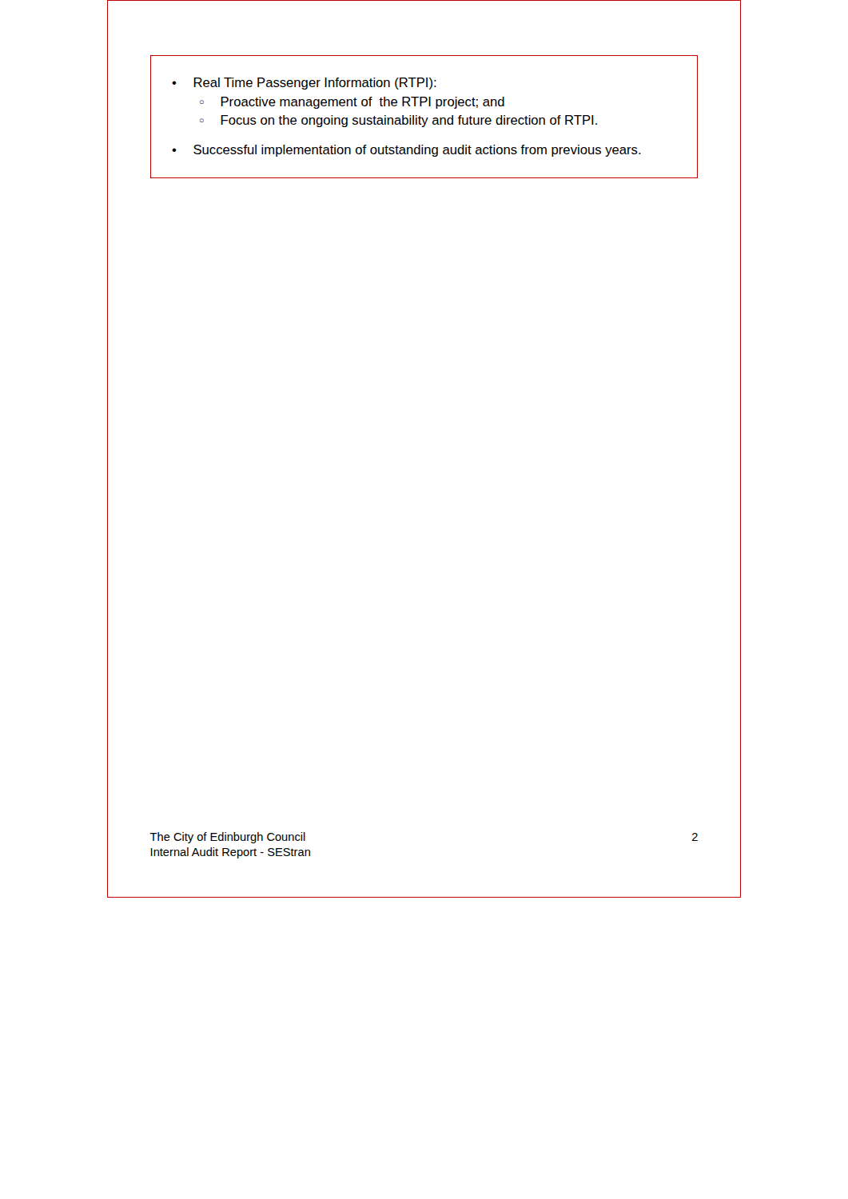Real Time Passenger Information (RTPI):
Proactive management of the RTPI project; and
Focus on the ongoing sustainability and future direction of RTPI.
Successful implementation of outstanding audit actions from previous years.
The City of Edinburgh Council
Internal Audit Report - SEStran
2